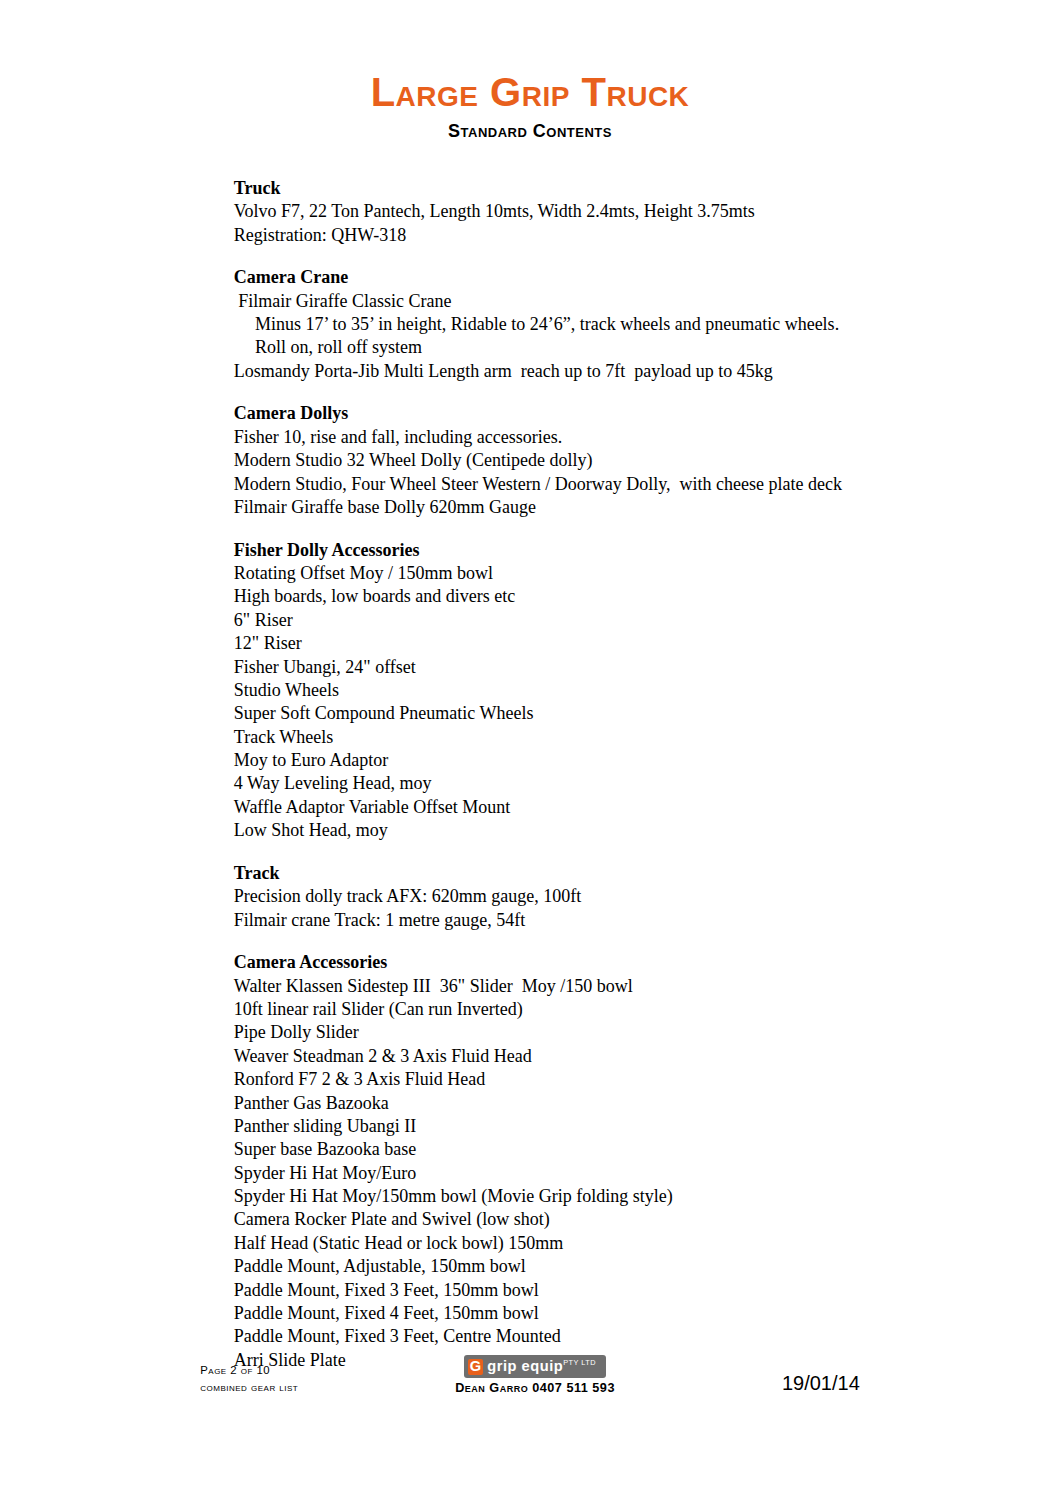Large Grip Truck
Standard Contents
Truck
Volvo F7, 22 Ton Pantech, Length 10mts, Width 2.4mts, Height 3.75mts
Registration: QHW-318
Camera Crane
Filmair Giraffe Classic Crane
Minus 17’ to 35’ in height, Ridable to 24’6”, track wheels and pneumatic wheels.
Roll on, roll off system
Losmandy Porta-Jib Multi Length arm reach up to 7ft payload up to 45kg
Camera Dollys
Fisher 10, rise and fall, including accessories.
Modern Studio 32 Wheel Dolly (Centipede dolly)
Modern Studio, Four Wheel Steer Western / Doorway Dolly, with cheese plate deck
Filmair Giraffe base Dolly 620mm Gauge
Fisher Dolly Accessories
Rotating Offset Moy / 150mm bowl
High boards, low boards and divers etc
6" Riser
12" Riser
Fisher Ubangi, 24" offset
Studio Wheels
Super Soft Compound Pneumatic Wheels
Track Wheels
Moy to Euro Adaptor
4 Way Leveling Head, moy
Waffle Adaptor Variable Offset Mount
Low Shot Head, moy
Track
Precision dolly track AFX: 620mm gauge, 100ft
Filmair crane Track: 1 metre gauge, 54ft
Camera Accessories
Walter Klassen Sidestep III 36" Slider Moy /150 bowl
10ft linear rail Slider (Can run Inverted)
Pipe Dolly Slider
Weaver Steadman 2 & 3 Axis Fluid Head
Ronford F7 2 & 3 Axis Fluid Head
Panther Gas Bazooka
Panther sliding Ubangi II
Super base Bazooka base
Spyder Hi Hat Moy/Euro
Spyder Hi Hat Moy/150mm bowl (Movie Grip folding style)
Camera Rocker Plate and Swivel (low shot)
Half Head (Static Head or lock bowl) 150mm
Paddle Mount, Adjustable, 150mm bowl
Paddle Mount, Fixed 3 Feet, 150mm bowl
Paddle Mount, Fixed 4 Feet, 150mm bowl
Paddle Mount, Fixed 3 Feet, Centre Mounted
Arri Slide Plate
Page 2 of 10
combined gear list
Ggrip equipPTY LTD
Dean Garro 0407 511 593
19/01/14